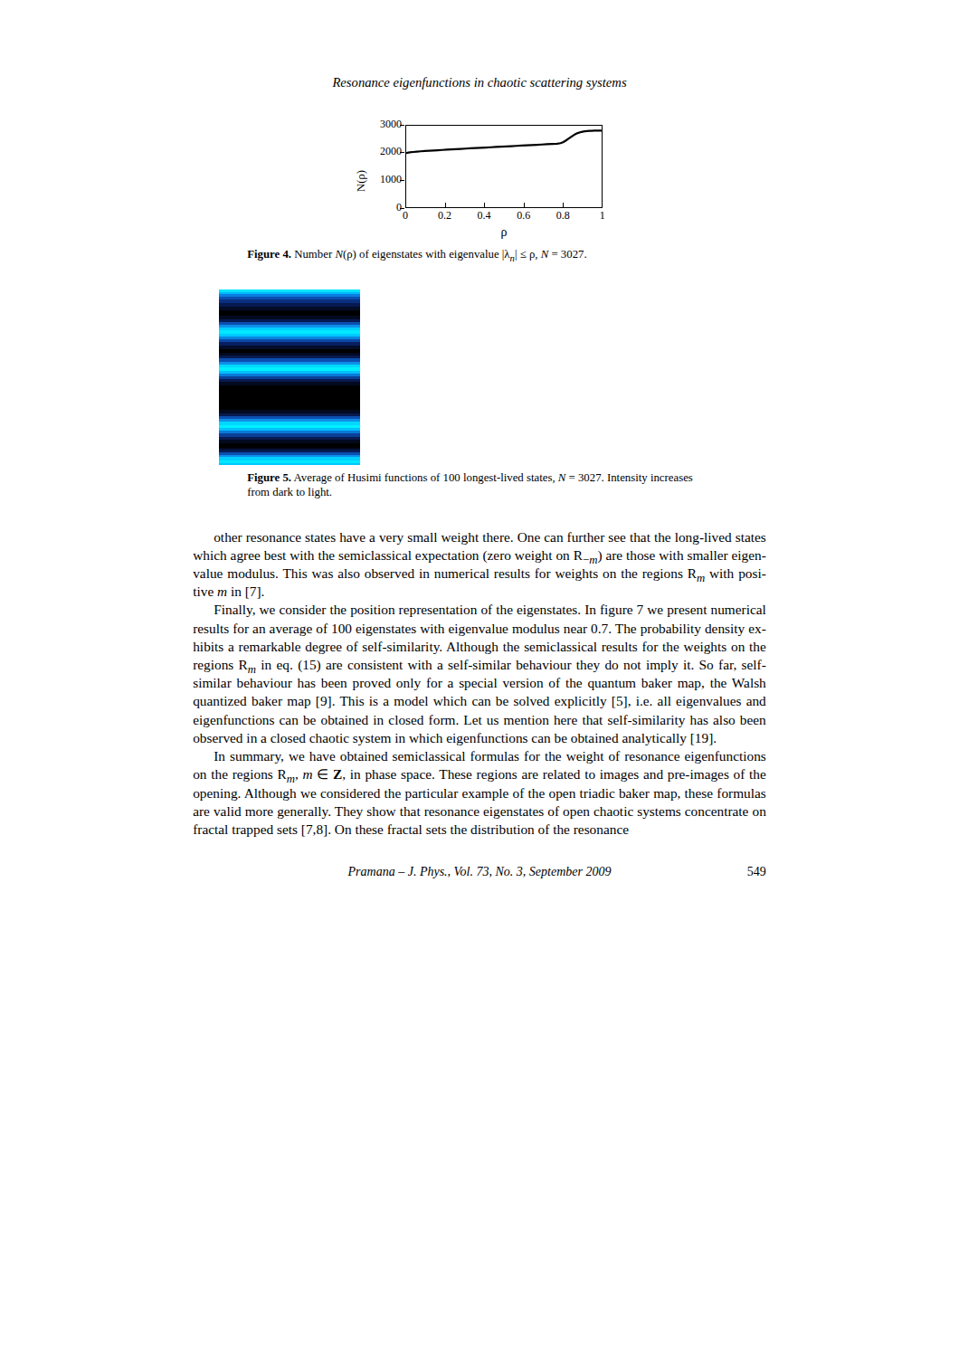Resonance eigenfunctions in chaotic scattering systems
N(ρ)
3000
2000
1000
0
0
0.2
0.4
0.6
0.8
1
ρ
Figure 4. Number N(ρ) of eigenstates with eigenvalue |λn| ≤ ρ, N = 3027.
Figure 5. Average of Husimi functions of 100 longest-lived states, N = 3027. Intensity increases from dark to light.
other resonance states have a very small weight there. One can further see that the long-lived states which agree best with the semiclassical expectation (zero weight on R−m) are those with smaller eigenvalue modulus. This was also observed in numerical results for weights on the regions Rm with positive m in [7].
Finally, we consider the position representation of the eigenstates. In figure 7 we present numerical results for an average of 100 eigenstates with eigenvalue modulus near 0.7. The probability density exhibits a remarkable degree of self-similarity. Although the semiclassical results for the weights on the regions Rm in eq. (15) are consistent with a self-similar behaviour they do not imply it. So far, self-similar behaviour has been proved only for a special version of the quantum baker map, the Walsh quantized baker map [9]. This is a model which can be solved explicitly [5], i.e. all eigenvalues and eigenfunctions can be obtained in closed form. Let us mention here that self-similarity has also been observed in a closed chaotic system in which eigenfunctions can be obtained analytically [19].
In summary, we have obtained semiclassical formulas for the weight of resonance eigenfunctions on the regions Rm, m ∈ Z, in phase space. These regions are related to images and pre-images of the opening. Although we considered the particular example of the open triadic baker map, these formulas are valid more generally. They show that resonance eigenstates of open chaotic systems concentrate on fractal trapped sets [7,8]. On these fractal sets the distribution of the resonance
Pramana – J. Phys., Vol. 73, No. 3, September 2009 549